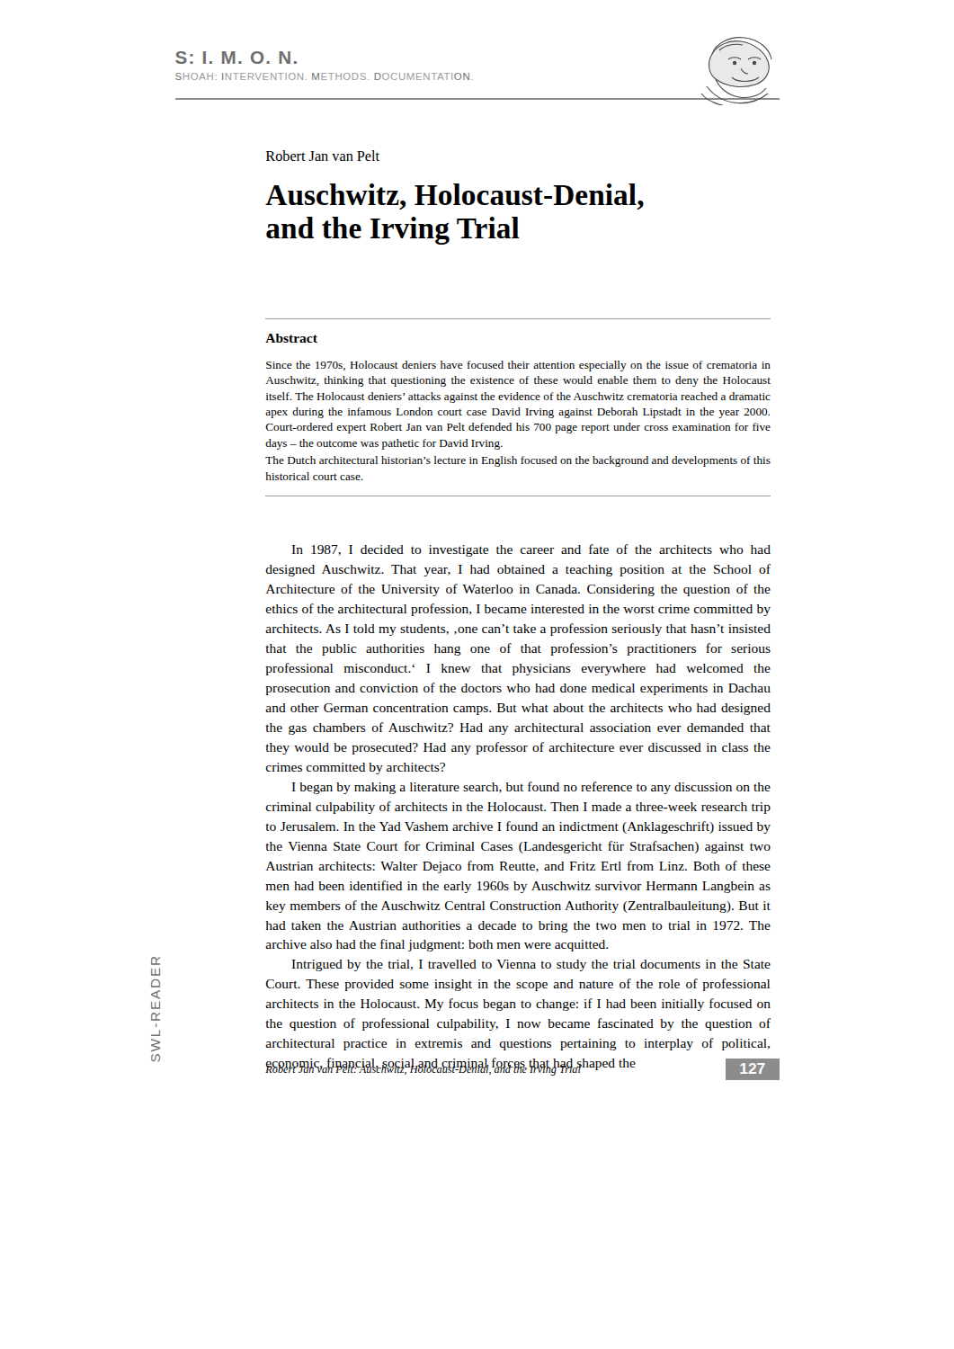S: I. M. O. N.
SHOAH: INTERVENTION. METHODS. DOCUMENTATION.
Robert Jan van Pelt
Auschwitz, Holocaust-Denial,
and the Irving Trial
Abstract
Since the 1970s, Holocaust deniers have focused their attention especially on the issue of crematoria in Auschwitz, thinking that questioning the existence of these would enable them to deny the Holocaust itself. The Holocaust deniers’ attacks against the evidence of the Auschwitz crematoria reached a dramatic apex during the infamous London court case David Irving against Deborah Lipstadt in the year 2000. Court-ordered expert Robert Jan van Pelt defended his 700 page report under cross examination for five days – the outcome was pathetic for David Irving.
The Dutch architectural historian’s lecture in English focused on the background and developments of this historical court case.
In 1987, I decided to investigate the career and fate of the architects who had designed Auschwitz. That year, I had obtained a teaching position at the School of Architecture of the University of Waterloo in Canada. Considering the question of the ethics of the architectural profession, I became interested in the worst crime committed by architects. As I told my students, ‚one can’t take a profession seriously that hasn’t insisted that the public authorities hang one of that profession’s practitioners for serious professional misconduct.‘ I knew that physicians everywhere had welcomed the prosecution and conviction of the doctors who had done medical experiments in Dachau and other German concentration camps. But what about the architects who had designed the gas chambers of Auschwitz? Had any architectural association ever demanded that they would be prosecuted? Had any professor of architecture ever discussed in class the crimes committed by architects?
I began by making a literature search, but found no reference to any discussion on the criminal culpability of architects in the Holocaust. Then I made a three-week research trip to Jerusalem. In the Yad Vashem archive I found an indictment (Anklageschrift) issued by the Vienna State Court for Criminal Cases (Landesgericht für Strafsachen) against two Austrian architects: Walter Dejaco from Reutte, and Fritz Ertl from Linz. Both of these men had been identified in the early 1960s by Auschwitz survivor Hermann Langbein as key members of the Auschwitz Central Construction Authority (Zentralbauleitung). But it had taken the Austrian authorities a decade to bring the two men to trial in 1972. The archive also had the final judgment: both men were acquitted.
Intrigued by the trial, I travelled to Vienna to study the trial documents in the State Court. These provided some insight in the scope and nature of the role of professional architects in the Holocaust. My focus began to change: if I had been initially focused on the question of professional culpability, I now became fascinated by the question of architectural practice in extremis and questions pertaining to interplay of political, economic, financial, social and criminal forces that had shaped the
SWL-READER
Robert Jan van Pelt: Auschwitz, Holocaust-Denial, and the Irving Trial 127